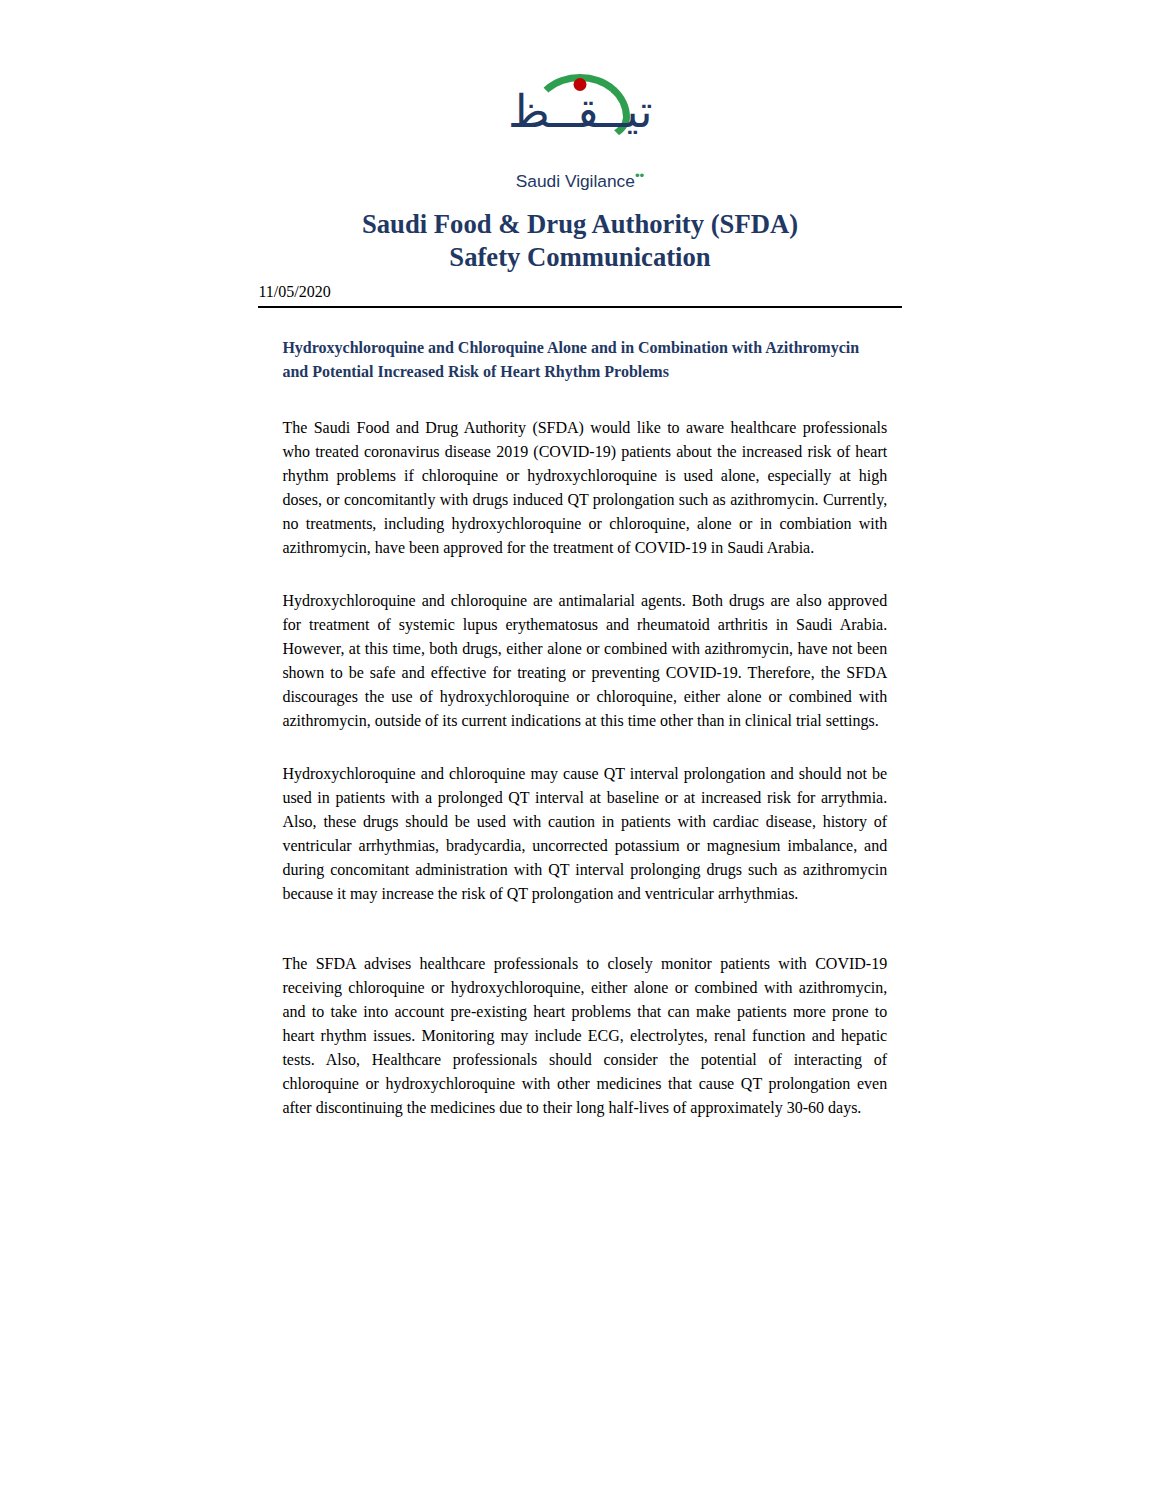تيــقــظ
Saudi Vigilance••
Saudi Food & Drug Authority (SFDA)
Safety Communication
11/05/2020
Hydroxychloroquine and Chloroquine Alone and in Combination with Azithromycin and Potential Increased Risk of Heart Rhythm Problems
The Saudi Food and Drug Authority (SFDA) would like to aware healthcare professionals who treated coronavirus disease 2019 (COVID-19) patients about the increased risk of heart rhythm problems if chloroquine or hydroxychloroquine is used alone, especially at high doses, or concomitantly with drugs induced QT prolongation such as azithromycin. Currently, no treatments, including hydroxychloroquine or chloroquine, alone or in combiation with azithromycin, have been approved for the treatment of COVID-19 in Saudi Arabia.
Hydroxychloroquine and chloroquine are antimalarial agents. Both drugs are also approved for treatment of systemic lupus erythematosus and rheumatoid arthritis in Saudi Arabia. However, at this time, both drugs, either alone or combined with azithromycin, have not been shown to be safe and effective for treating or preventing COVID-19. Therefore, the SFDA discourages the use of hydroxychloroquine or chloroquine, either alone or combined with azithromycin, outside of its current indications at this time other than in clinical trial settings.
Hydroxychloroquine and chloroquine may cause QT interval prolongation and should not be used in patients with a prolonged QT interval at baseline or at increased risk for arrythmia. Also, these drugs should be used with caution in patients with cardiac disease, history of ventricular arrhythmias, bradycardia, uncorrected potassium or magnesium imbalance, and during concomitant administration with QT interval prolonging drugs such as azithromycin because it may increase the risk of QT prolongation and ventricular arrhythmias.
The SFDA advises healthcare professionals to closely monitor patients with COVID-19 receiving chloroquine or hydroxychloroquine, either alone or combined with azithromycin, and to take into account pre-existing heart problems that can make patients more prone to heart rhythm issues. Monitoring may include ECG, electrolytes, renal function and hepatic tests. Also, Healthcare professionals should consider the potential of interacting of chloroquine or hydroxychloroquine with other medicines that cause QT prolongation even after discontinuing the medicines due to their long half-lives of approximately 30-60 days.